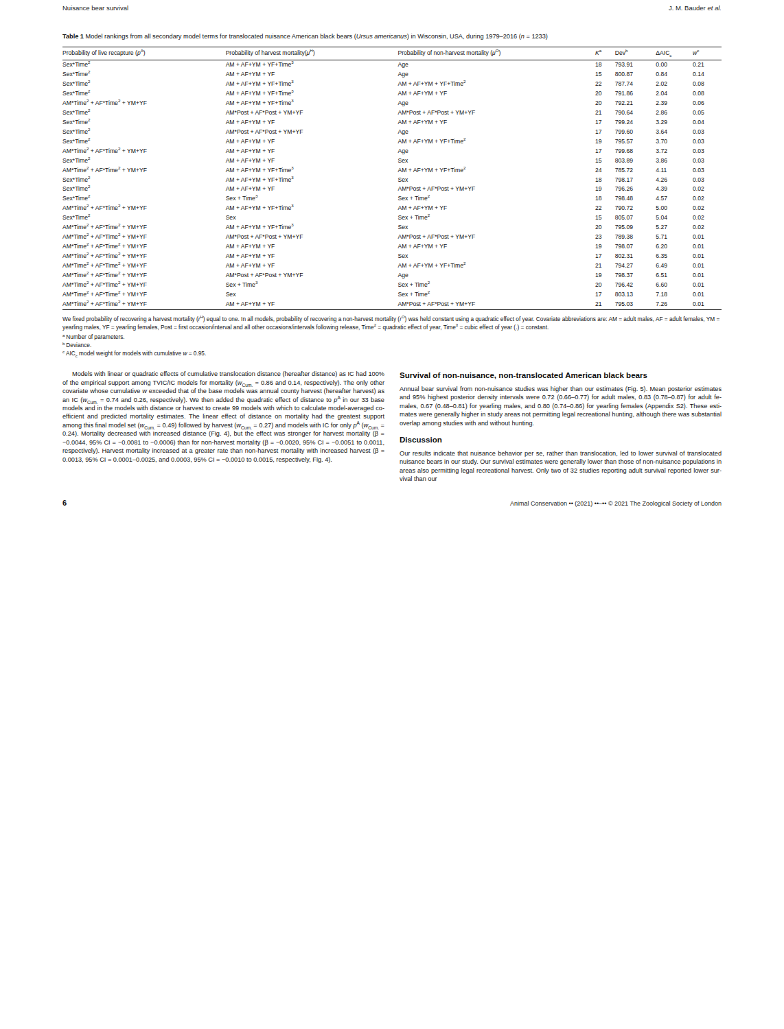Nuisance bear survival
J. M. Bauder et al.
Table 1 Model rankings from all secondary model terms for translocated nuisance American black bears (Ursus americanus) in Wisconsin, USA, during 1979–2016 (n = 1233)
| Probability of live recapture ( p A ) | Probability of harvest mortality( μ H ) | Probability of non-harvest mortality ( μ O ) | K a | Dev b | ΔAIC c | w c |
| --- | --- | --- | --- | --- | --- | --- |
| Sex*Time 2 | AM + AF+YM + YF+Time 3 | Age | 18 | 793.91 | 0.00 | 0.21 |
| Sex*Time 2 | AM + AF+YM + YF | Age | 15 | 800.87 | 0.84 | 0.14 |
| Sex*Time 2 | AM + AF+YM + YF+Time 3 | AM + AF+YM + YF+Time 2 | 22 | 787.74 | 2.02 | 0.08 |
| Sex*Time 2 | AM + AF+YM + YF+Time 3 | AM + AF+YM + YF | 20 | 791.86 | 2.04 | 0.08 |
| AM*Time 2 + AF*Time 2 + YM+YF | AM + AF+YM + YF+Time 3 | Age | 20 | 792.21 | 2.39 | 0.06 |
| Sex*Time 2 | AM*Post + AF*Post + YM+YF | AM*Post + AF*Post + YM+YF | 21 | 790.64 | 2.86 | 0.05 |
| Sex*Time 2 | AM + AF+YM + YF | AM + AF+YM + YF | 17 | 799.24 | 3.29 | 0.04 |
| Sex*Time 2 | AM*Post + AF*Post + YM+YF | Age | 17 | 799.60 | 3.64 | 0.03 |
| Sex*Time 2 | AM + AF+YM + YF | AM + AF+YM + YF+Time 2 | 19 | 795.57 | 3.70 | 0.03 |
| AM*Time 2 + AF*Time 2 + YM+YF | AM + AF+YM + YF | Age | 17 | 799.68 | 3.72 | 0.03 |
| Sex*Time 2 | AM + AF+YM + YF | Sex | 15 | 803.89 | 3.86 | 0.03 |
| AM*Time 2 + AF*Time 2 + YM+YF | AM + AF+YM + YF+Time 3 | AM + AF+YM + YF+Time 2 | 24 | 785.72 | 4.11 | 0.03 |
| Sex*Time 2 | AM + AF+YM + YF+Time 3 | Sex | 18 | 798.17 | 4.26 | 0.03 |
| Sex*Time 2 | AM + AF+YM + YF | AM*Post + AF*Post + YM+YF | 19 | 796.26 | 4.39 | 0.02 |
| Sex*Time 2 | Sex + Time 3 | Sex + Time 2 | 18 | 798.48 | 4.57 | 0.02 |
| AM*Time 2 + AF*Time 2 + YM+YF | AM + AF+YM + YF+Time 3 | AM + AF+YM + YF | 22 | 790.72 | 5.00 | 0.02 |
| Sex*Time 2 | Sex | Sex + Time 2 | 15 | 805.07 | 5.04 | 0.02 |
| AM*Time 2 + AF*Time 2 + YM+YF | AM + AF+YM + YF+Time 3 | Sex | 20 | 795.09 | 5.27 | 0.02 |
| AM*Time 2 + AF*Time 2 + YM+YF | AM*Post + AF*Post + YM+YF | AM*Post + AF*Post + YM+YF | 23 | 789.38 | 5.71 | 0.01 |
| AM*Time 2 + AF*Time 2 + YM+YF | AM + AF+YM + YF | AM + AF+YM + YF | 19 | 798.07 | 6.20 | 0.01 |
| AM*Time 2 + AF*Time 2 + YM+YF | AM + AF+YM + YF | Sex | 17 | 802.31 | 6.35 | 0.01 |
| AM*Time 2 + AF*Time 2 + YM+YF | AM + AF+YM + YF | AM + AF+YM + YF+Time 2 | 21 | 794.27 | 6.49 | 0.01 |
| AM*Time 2 + AF*Time 2 + YM+YF | AM*Post + AF*Post + YM+YF | Age | 19 | 798.37 | 6.51 | 0.01 |
| AM*Time 2 + AF*Time 2 + YM+YF | Sex + Time 3 | Sex + Time 2 | 20 | 796.42 | 6.60 | 0.01 |
| AM*Time 2 + AF*Time 2 + YM+YF | Sex | Sex + Time 2 | 17 | 803.13 | 7.18 | 0.01 |
| AM*Time 2 + AF*Time 2 + YM+YF | AM + AF+YM + YF | AM*Post + AF*Post + YM+YF | 21 | 795.03 | 7.26 | 0.01 |
We fixed probability of recovering a harvest mortality (rH) equal to one. In all models, probability of recovering a non-harvest mortality (rO) was held constant using a quadratic effect of year. Covariate abbreviations are: AM = adult males, AF = adult females, YM = yearling males, YF = yearling females, Post = first occasion/interval and all other occasions/intervals following release, Time2 = quadratic effect of year, Time3 = cubic effect of year (.) = constant.
aNumber of parameters.
bDeviance.
cAICc model weight for models with cumulative w = 0.95.
Models with linear or quadratic effects of cumulative translocation distance (hereafter distance) as IC had 100% of the empirical support among TVIC/IC models for mortality (wCum. = 0.86 and 0.14, respectively). The only other covariate whose cumulative w exceeded that of the base models was annual county harvest (hereafter harvest) as an IC (wCum. = 0.74 and 0.26, respectively). We then added the quadratic effect of distance to pA in our 33 base models and in the models with distance or harvest to create 99 models with which to calculate model-averaged coefficient and predicted mortality estimates. The linear effect of distance on mortality had the greatest support among this final model set (wCum. = 0.49) followed by harvest (wCum. = 0.27) and models with IC for only pA (wCum. = 0.24). Mortality decreased with increased distance (Fig. 4), but the effect was stronger for harvest mortality (β = −0.0044, 95% CI = −0.0081 to −0.0006) than for non-harvest mortality (β = −0.0020, 95% CI = −0.0051 to 0.0011, respectively). Harvest mortality increased at a greater rate than non-harvest mortality with increased harvest (β = 0.0013, 95% CI = 0.0001–0.0025, and 0.0003, 95% CI = −0.0010 to 0.0015, respectively, Fig. 4).
Survival of non-nuisance, non-translocated American black bears
Annual bear survival from non-nuisance studies was higher than our estimates (Fig. 5). Mean posterior estimates and 95% highest posterior density intervals were 0.72 (0.66–0.77) for adult males, 0.83 (0.78–0.87) for adult females, 0.67 (0.48–0.81) for yearling males, and 0.80 (0.74–0.86) for yearling females (Appendix S2). These estimates were generally higher in study areas not permitting legal recreational hunting, although there was substantial overlap among studies with and without hunting.
Discussion
Our results indicate that nuisance behavior per se, rather than translocation, led to lower survival of translocated nuisance bears in our study. Our survival estimates were generally lower than those of non-nuisance populations in areas also permitting legal recreational harvest. Only two of 32 studies reporting adult survival reported lower survival than our
6
Animal Conservation •• (2021) ••–•• © 2021 The Zoological Society of London